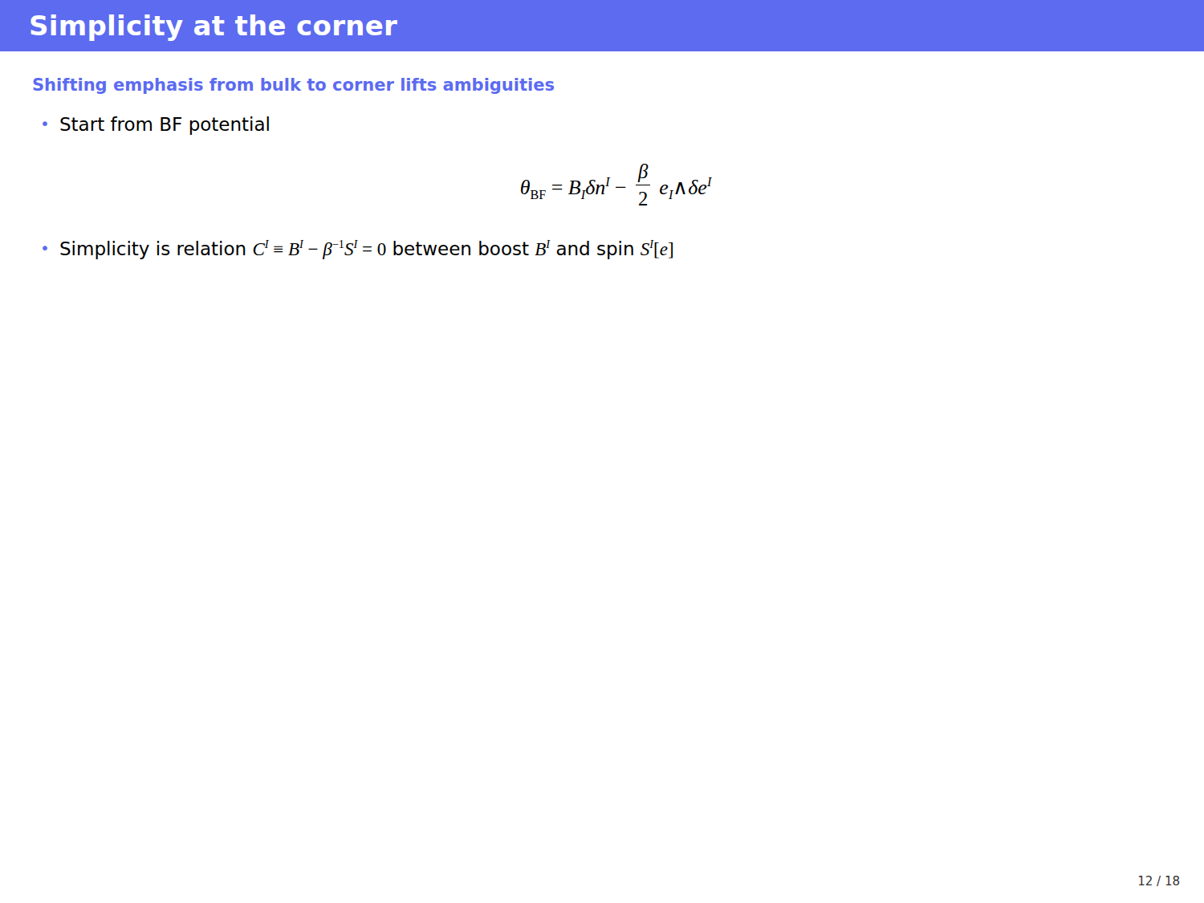Simplicity at the corner
Shifting emphasis from bulk to corner lifts ambiguities
Start from BF potential
θBF = BIδnI − β 2 eI∧δeI
Simplicity is relation CI ≡ BI − β−1SI = 0 between boost BI and spin SI[e]
12 / 18